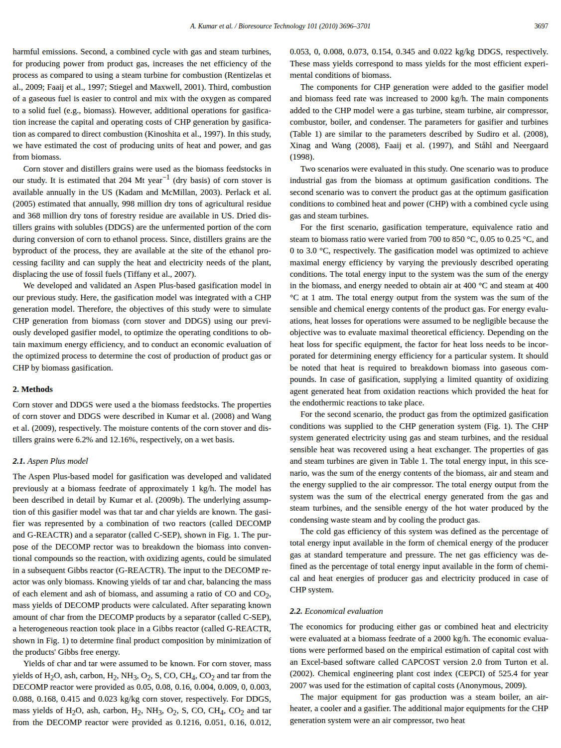A. Kumar et al. / Bioresource Technology 101 (2010) 3696–3701 3697
harmful emissions. Second, a combined cycle with gas and steam turbines, for producing power from product gas, increases the net efficiency of the process as compared to using a steam turbine for combustion (Rentizelas et al., 2009; Faaij et al., 1997; Stiegel and Maxwell, 2001). Third, combustion of a gaseous fuel is easier to control and mix with the oxygen as compared to a solid fuel (e.g., biomass). However, additional operations for gasification increase the capital and operating costs of CHP generation by gasification as compared to direct combustion (Kinoshita et al., 1997). In this study, we have estimated the cost of producing units of heat and power, and gas from biomass.
Corn stover and distillers grains were used as the biomass feedstocks in our study. It is estimated that 204 Mt year−1 (dry basis) of corn stover is available annually in the US (Kadam and McMillan, 2003). Perlack et al. (2005) estimated that annually, 998 million dry tons of agricultural residue and 368 million dry tons of forestry residue are available in US. Dried distillers grains with solubles (DDGS) are the unfermented portion of the corn during conversion of corn to ethanol process. Since, distillers grains are the byproduct of the process, they are available at the site of the ethanol processing facility and can supply the heat and electricity needs of the plant, displacing the use of fossil fuels (Tiffany et al., 2007).
We developed and validated an Aspen Plus-based gasification model in our previous study. Here, the gasification model was integrated with a CHP generation model. Therefore, the objectives of this study were to simulate CHP generation from biomass (corn stover and DDGS) using our previously developed gasifier model, to optimize the operating conditions to obtain maximum energy efficiency, and to conduct an economic evaluation of the optimized process to determine the cost of production of product gas or CHP by biomass gasification.
2. Methods
Corn stover and DDGS were used a the biomass feedstocks. The properties of corn stover and DDGS were described in Kumar et al. (2008) and Wang et al. (2009), respectively. The moisture contents of the corn stover and distillers grains were 6.2% and 12.16%, respectively, on a wet basis.
2.1. Aspen Plus model
The Aspen Plus-based model for gasification was developed and validated previously at a biomass feedrate of approximately 1 kg/h. The model has been described in detail by Kumar et al. (2009b). The underlying assumption of this gasifier model was that tar and char yields are known. The gasifier was represented by a combination of two reactors (called DECOMP and G-REACTR) and a separator (called C-SEP), shown in Fig. 1. The purpose of the DECOMP rector was to breakdown the biomass into conventional compounds so the reaction, with oxidizing agents, could be simulated in a subsequent Gibbs reactor (G-REACTR). The input to the DECOMP reactor was only biomass. Knowing yields of tar and char, balancing the mass of each element and ash of biomass, and assuming a ratio of CO and CO2, mass yields of DECOMP products were calculated. After separating known amount of char from the DECOMP products by a separator (called C-SEP), a heterogeneous reaction took place in a Gibbs reactor (called G-REACTR, shown in Fig. 1) to determine final product composition by minimization of the products' Gibbs free energy.
Yields of char and tar were assumed to be known. For corn stover, mass yields of H2O, ash, carbon, H2, NH3, O2, S, CO, CH4, CO2 and tar from the DECOMP reactor were provided as 0.05, 0.08, 0.16, 0.004, 0.009, 0, 0.003, 0.088, 0.168, 0.415 and 0.023 kg/kg corn stover, respectively. For DDGS, mass yields of H2O, ash, carbon, H2, NH3, O2, S, CO, CH4, CO2 and tar from the DECOMP reactor were provided as 0.1216, 0.051, 0.16, 0.012, 0.053, 0, 0.008, 0.073, 0.154, 0.345 and 0.022 kg/kg DDGS, respectively. These mass yields correspond to mass yields for the most efficient experimental conditions of biomass.
The components for CHP generation were added to the gasifier model and biomass feed rate was increased to 2000 kg/h. The main components added to the CHP model were a gas turbine, steam turbine, air compressor, combustor, boiler, and condenser. The parameters for gasifier and turbines (Table 1) are similar to the parameters described by Sudiro et al. (2008), Xinag and Wang (2008), Faaij et al. (1997), and Ståhl and Neergaard (1998).
Two scenarios were evaluated in this study. One scenario was to produce industrial gas from the biomass at optimum gasification conditions. The second scenario was to convert the product gas at the optimum gasification conditions to combined heat and power (CHP) with a combined cycle using gas and steam turbines.
For the first scenario, gasification temperature, equivalence ratio and steam to biomass ratio were varied from 700 to 850 °C, 0.05 to 0.25 °C, and 0 to 3.0 °C, respectively. The gasification model was optimized to achieve maximal energy efficiency by varying the previously described operating conditions. The total energy input to the system was the sum of the energy in the biomass, and energy needed to obtain air at 400 °C and steam at 400 °C at 1 atm. The total energy output from the system was the sum of the sensible and chemical energy contents of the product gas. For energy evaluations, heat losses for operations were assumed to be negligible because the objective was to evaluate maximal theoretical efficiency. Depending on the heat loss for specific equipment, the factor for heat loss needs to be incorporated for determining energy efficiency for a particular system. It should be noted that heat is required to breakdown biomass into gaseous compounds. In case of gasification, supplying a limited quantity of oxidizing agent generated heat from oxidation reactions which provided the heat for the endothermic reactions to take place.
For the second scenario, the product gas from the optimized gasification conditions was supplied to the CHP generation system (Fig. 1). The CHP system generated electricity using gas and steam turbines, and the residual sensible heat was recovered using a heat exchanger. The properties of gas and steam turbines are given in Table 1. The total energy input, in this scenario, was the sum of the energy contents of the biomass, air and steam and the energy supplied to the air compressor. The total energy output from the system was the sum of the electrical energy generated from the gas and steam turbines, and the sensible energy of the hot water produced by the condensing waste steam and by cooling the product gas.
The cold gas efficiency of this system was defined as the percentage of total energy input available in the form of chemical energy of the producer gas at standard temperature and pressure. The net gas efficiency was defined as the percentage of total energy input available in the form of chemical and heat energies of producer gas and electricity produced in case of CHP system.
2.2. Economical evaluation
The economics for producing either gas or combined heat and electricity were evaluated at a biomass feedrate of a 2000 kg/h. The economic evaluations were performed based on the empirical estimation of capital cost with an Excel-based software called CAPCOST version 2.0 from Turton et al. (2002). Chemical engineering plant cost index (CEPCI) of 525.4 for year 2007 was used for the estimation of capital costs (Anonymous, 2009).
The major equipment for gas production was a steam boiler, an air-heater, a cooler and a gasifier. The additional major equipments for the CHP generation system were an air compressor, two heat